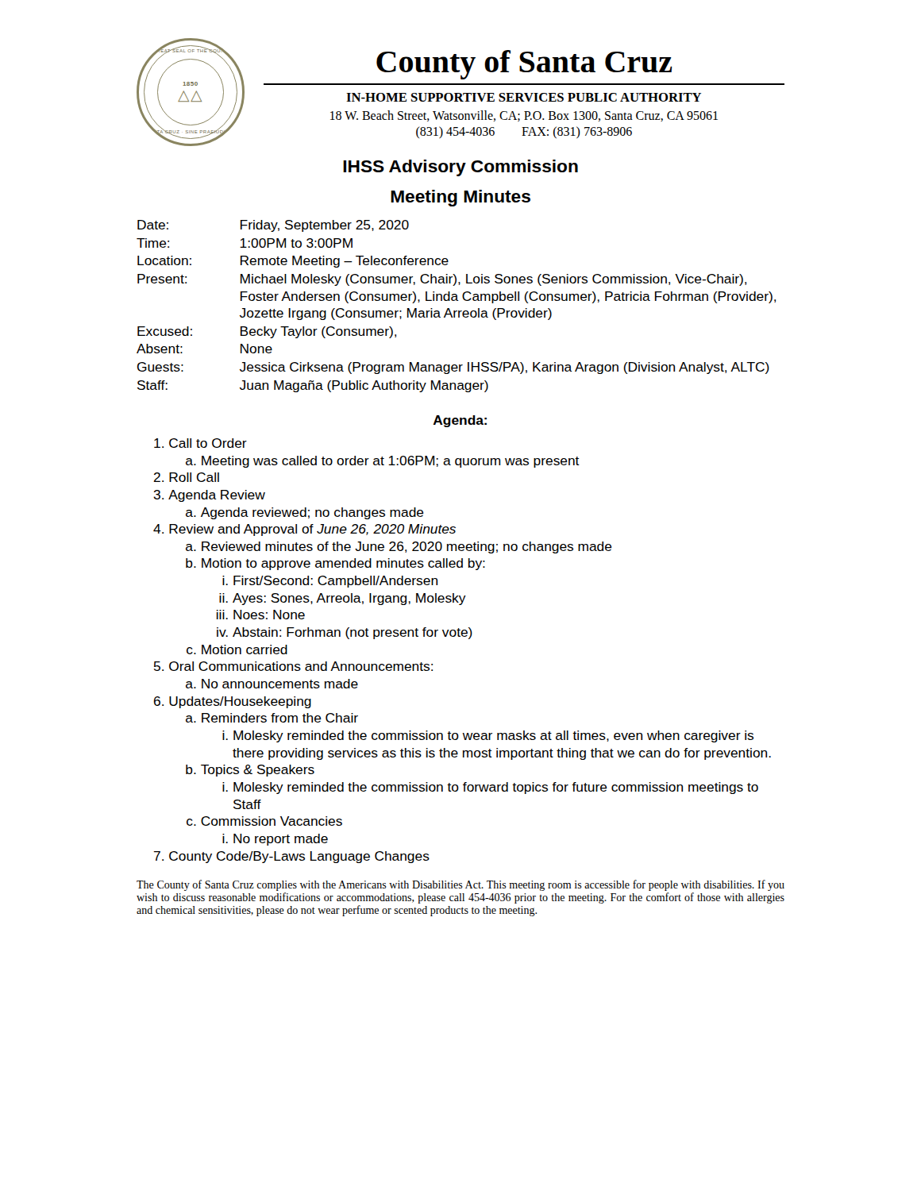The Great Seal of the County of
1850
△△
Santa Cruz · Sine Praeiudicio
County of Santa Cruz
IN-HOME SUPPORTIVE SERVICES PUBLIC AUTHORITY
18 W. Beach Street, Watsonville, CA; P.O. Box 1300, Santa Cruz, CA 95061
(831) 454-4036 FAX: (831) 763-8906
IHSS Advisory Commission
Meeting Minutes
| Date: | Friday, September 25, 2020 |
| Time: | 1:00PM to 3:00PM |
| Location: | Remote Meeting – Teleconference |
| Present: | Michael Molesky (Consumer, Chair), Lois Sones (Seniors Commission, Vice-Chair), Foster Andersen (Consumer), Linda Campbell (Consumer), Patricia Fohrman (Provider), Jozette Irgang (Consumer; Maria Arreola (Provider) |
| Excused: | Becky Taylor (Consumer), |
| Absent: | None |
| Guests: | Jessica Cirksena (Program Manager IHSS/PA), Karina Aragon (Division Analyst, ALTC) |
| Staff: | Juan Magaña (Public Authority Manager) |
Agenda:
Call to Order
Meeting was called to order at 1:06PM; a quorum was present
Roll Call
Agenda Review
Agenda reviewed; no changes made
Review and Approval of June 26, 2020 Minutes
Reviewed minutes of the June 26, 2020 meeting; no changes made
Motion to approve amended minutes called by:
First/Second: Campbell/Andersen
Ayes: Sones, Arreola, Irgang, Molesky
Noes: None
Abstain: Forhman (not present for vote)
Motion carried
Oral Communications and Announcements:
No announcements made
Updates/Housekeeping
Reminders from the Chair
Molesky reminded the commission to wear masks at all times, even when caregiver is there providing services as this is the most important thing that we can do for prevention.
Topics & Speakers
Molesky reminded the commission to forward topics for future commission meetings to Staff
Commission Vacancies
No report made
County Code/By-Laws Language Changes
The County of Santa Cruz complies with the Americans with Disabilities Act. This meeting room is accessible for people with disabilities. If you wish to discuss reasonable modifications or accommodations, please call 454-4036 prior to the meeting. For the comfort of those with allergies and chemical sensitivities, please do not wear perfume or scented products to the meeting.